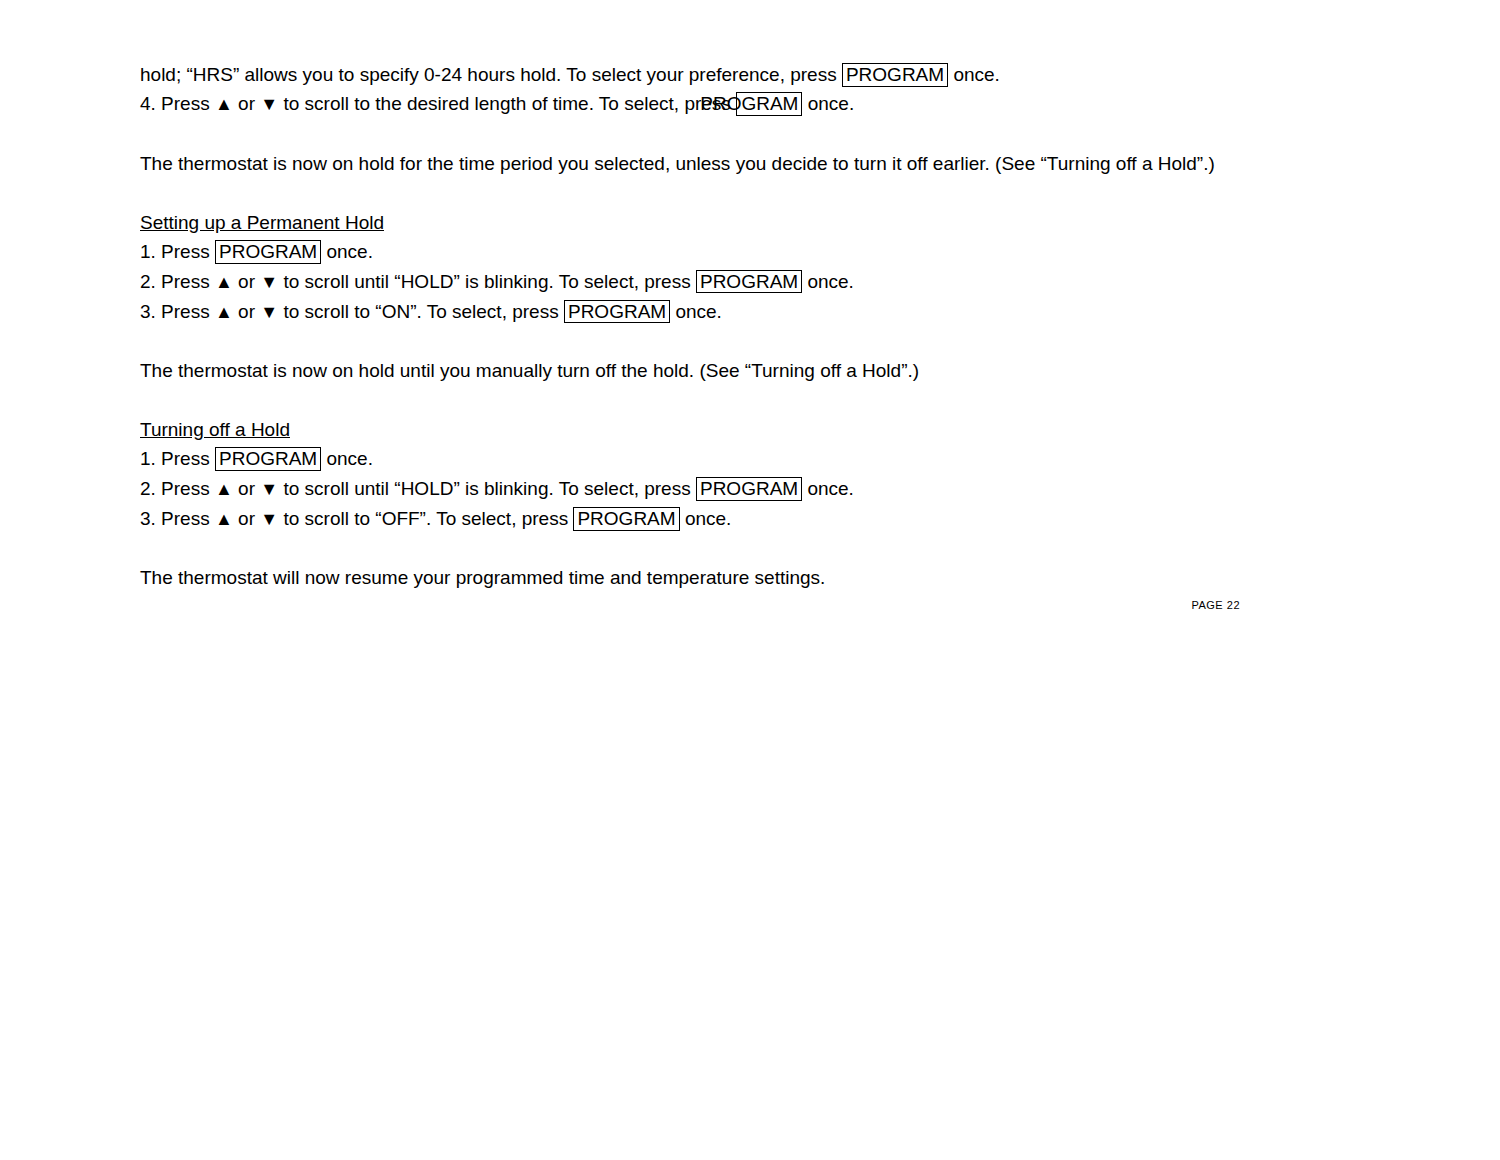hold; “HRS” allows you to specify 0-24 hours hold. To select your preference, press PROGRAM once.
4. Press ▲ or ▼ to scroll to the desired length of time. To select, press PROGRAM once.
The thermostat is now on hold for the time period you selected, unless you decide to turn it off earlier. (See “Turning off a Hold”.)
Setting up a Permanent Hold
1. Press PROGRAM once.
2. Press ▲ or ▼ to scroll until “HOLD” is blinking. To select, press PROGRAM once.
3. Press ▲ or ▼ to scroll to “ON”. To select, press PROGRAM once.
The thermostat is now on hold until you manually turn off the hold. (See “Turning off a Hold”.)
Turning off a Hold
1. Press PROGRAM once.
2. Press ▲ or ▼ to scroll until “HOLD” is blinking. To select, press PROGRAM once.
3. Press ▲ or ▼ to scroll to “OFF”. To select, press PROGRAM once.
The thermostat will now resume your programmed time and temperature settings.
PAGE 22